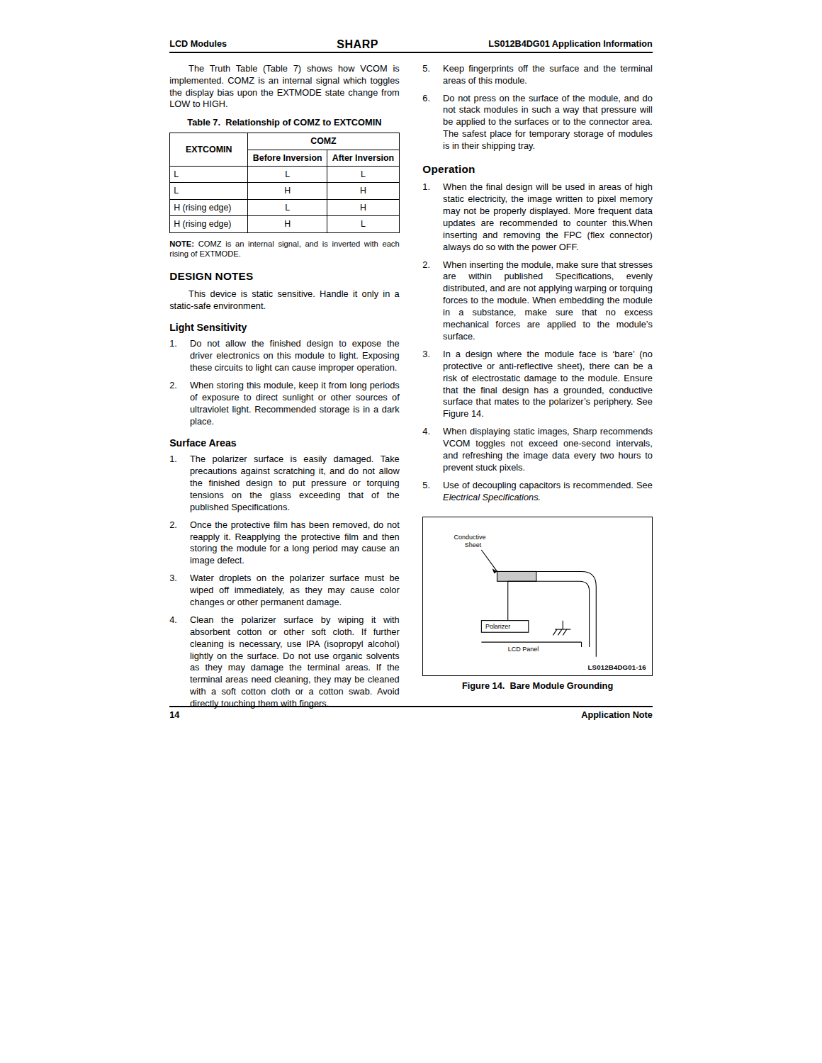LCD Modules
SHARP
LS012B4DG01 Application Information
The Truth Table (Table 7) shows how VCOM is implemented. COMZ is an internal signal which toggles the display bias upon the EXTMODE state change from LOW to HIGH.
Table 7. Relationship of COMZ to EXTCOMIN
| EXTCOMIN | COMZ |
| --- | --- |
| Before Inversion | After Inversion |
| L | L | L |
| L | H | H |
| H (rising edge) | L | H |
| H (rising edge) | H | L |
NOTE: COMZ is an internal signal, and is inverted with each rising of EXTMODE.
DESIGN NOTES
This device is static sensitive. Handle it only in a static-safe environment.
Light Sensitivity
Do not allow the finished design to expose the driver electronics on this module to light. Exposing these circuits to light can cause improper operation.
When storing this module, keep it from long periods of exposure to direct sunlight or other sources of ultraviolet light. Recommended storage is in a dark place.
Surface Areas
The polarizer surface is easily damaged. Take precautions against scratching it, and do not allow the finished design to put pressure or torquing tensions on the glass exceeding that of the published Specifications.
Once the protective film has been removed, do not reapply it. Reapplying the protective film and then storing the module for a long period may cause an image defect.
Water droplets on the polarizer surface must be wiped off immediately, as they may cause color changes or other permanent damage.
Clean the polarizer surface by wiping it with absorbent cotton or other soft cloth. If further cleaning is necessary, use IPA (isopropyl alcohol) lightly on the surface. Do not use organic solvents as they may damage the terminal areas. If the terminal areas need cleaning, they may be cleaned with a soft cotton cloth or a cotton swab. Avoid directly touching them with fingers.
Keep fingerprints off the surface and the terminal areas of this module.
Do not press on the surface of the module, and do not stack modules in such a way that pressure will be applied to the surfaces or to the connector area. The safest place for temporary storage of modules is in their shipping tray.
Operation
When the final design will be used in areas of high static electricity, the image written to pixel memory may not be properly displayed. More frequent data updates are recommended to counter this.When inserting and removing the FPC (flex connector) always do so with the power OFF.
When inserting the module, make sure that stresses are within published Specifications, evenly distributed, and are not applying warping or torquing forces to the module. When embedding the module in a substance, make sure that no excess mechanical forces are applied to the module’s surface.
In a design where the module face is ‘bare’ (no protective or anti-reflective sheet), there can be a risk of electrostatic damage to the module. Ensure that the final design has a grounded, conductive surface that mates to the polarizer’s periphery. See Figure 14.
When displaying static images, Sharp recommends VCOM toggles not exceed one-second intervals, and refreshing the image data every two hours to prevent stuck pixels.
Use of decoupling capacitors is recommended. See Electrical Specifications.
Conductive Sheet Polarizer LCD Panel
LS012B4DG01-16
Figure 14. Bare Module Grounding
14
Application Note